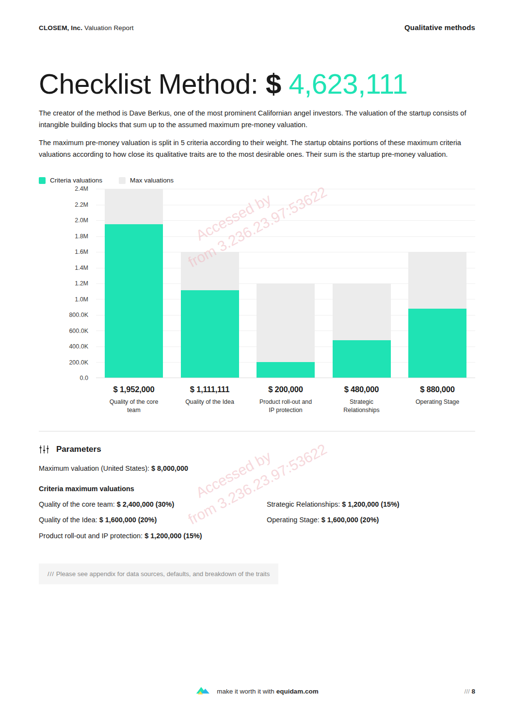CLOSEM, Inc. Valuation Report
Qualitative methods
Checklist Method: $ 4,623,111
The creator of the method is Dave Berkus, one of the most prominent Californian angel investors. The valuation of the startup consists of intangible building blocks that sum up to the assumed maximum pre-money valuation.
The maximum pre-money valuation is split in 5 criteria according to their weight. The startup obtains portions of these maximum criteria valuations according to how close its qualitative traits are to the most desirable ones. Their sum is the startup pre-money valuation.
Criteria valuations
Max valuations
2.4M 2.2M 2.0M 1.8M 1.6M 1.4M 1.2M 1.0M 800.0K 600.0K 400.0K 200.0K 0.0
$ 1,952,000
Quality of the core team
$ 1,111,111
Quality of the Idea
$ 200,000
Product roll-out and IP protection
$ 480,000
Strategic Relationships
$ 880,000
Operating Stage
Parameters
Maximum valuation (United States): $ 8,000,000
Criteria maximum valuations
Quality of the core team: $ 2,400,000 (30%)
Strategic Relationships: $ 1,200,000 (15%)
Quality of the Idea: $ 1,600,000 (20%)
Operating Stage: $ 1,600,000 (20%)
Product roll-out and IP protection: $ 1,200,000 (15%)
/// Please see appendix for data sources, defaults, and breakdown of the traits
Accessed byfrom 3.236.23.97:53622
Accessed byfrom 3.236.23.97:53622
make it worth it with equidam.com
/// 8